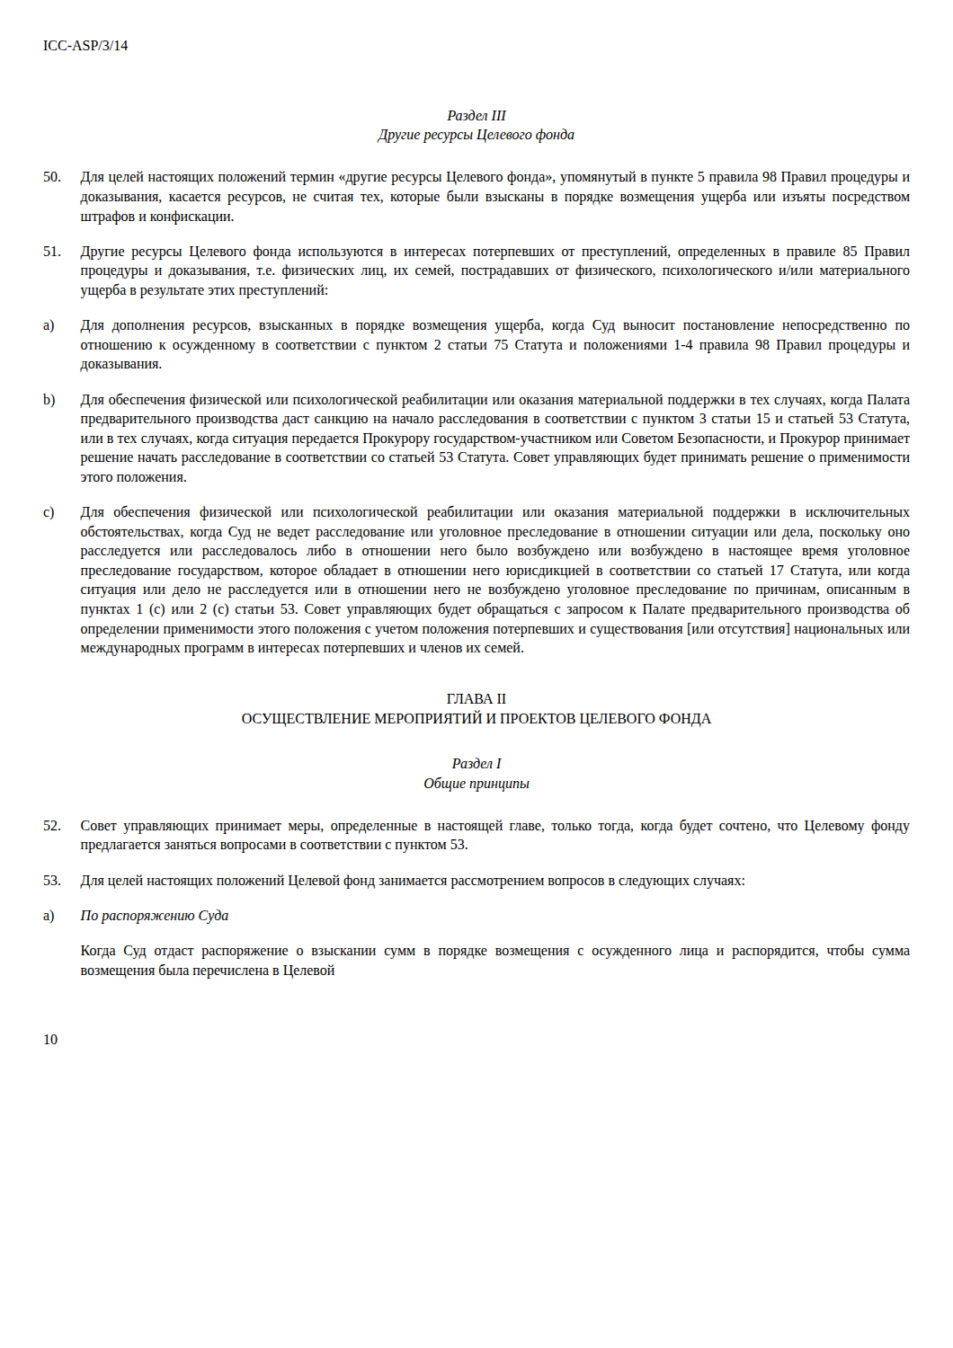ICC-ASP/3/14
Раздел III
Другие ресурсы Целевого фонда
50.
Для целей настоящих положений термин «другие ресурсы Целевого фонда», упомянутый в пункте 5 правила 98 Правил процедуры и доказывания, касается ресурсов, не считая тех, которые были взысканы в порядке возмещения ущерба или изъяты посредством штрафов и конфискации.
51.
Другие ресурсы Целевого фонда используются в интересах потерпевших от преступлений, определенных в правиле 85 Правил процедуры и доказывания, т.е. физических лиц, их семей, пострадавших от физического, психологического и/или материального ущерба в результате этих преступлений:
a)
Для дополнения ресурсов, взысканных в порядке возмещения ущерба, когда Суд выносит постановление непосредственно по отношению к осужденному в соответствии с пунктом 2 статьи 75 Статута и положениями 1-4 правила 98 Правил процедуры и доказывания.
b)
Для обеспечения физической или психологической реабилитации или оказания материальной поддержки в тех случаях, когда Палата предварительного производства даст санкцию на начало расследования в соответствии с пунктом 3 статьи 15 и статьей 53 Статута, или в тех случаях, когда ситуация передается Прокурору государством-участником или Советом Безопасности, и Прокурор принимает решение начать расследование в соответствии со статьей 53 Статута. Совет управляющих будет принимать решение о применимости этого положения.
c)
Для обеспечения физической или психологической реабилитации или оказания материальной поддержки в исключительных обстоятельствах, когда Суд не ведет расследование или уголовное преследование в отношении ситуации или дела, поскольку оно расследуется или расследовалось либо в отношении него было возбуждено или возбуждено в настоящее время уголовное преследование государством, которое обладает в отношении него юрисдикцией в соответствии со статьей 17 Статута, или когда ситуация или дело не расследуется или в отношении него не возбуждено уголовное преследование по причинам, описанным в пунктах 1 (c) или 2 (c) статьи 53. Совет управляющих будет обращаться с запросом к Палате предварительного производства об определении применимости этого положения с учетом положения потерпевших и существования [или отсутствия] национальных или международных программ в интересах потерпевших и членов их семей.
ГЛАВА II ОСУЩЕСТВЛЕНИЕ МЕРОПРИЯТИЙ И ПРОЕКТОВ ЦЕЛЕВОГО ФОНДА
Раздел I
Общие принципы
52.
Совет управляющих принимает меры, определенные в настоящей главе, только тогда, когда будет сочтено, что Целевому фонду предлагается заняться вопросами в соответствии с пунктом 53.
53.
Для целей настоящих положений Целевой фонд занимается рассмотрением вопросов в следующих случаях:
a)
По распоряжению Суда
Когда Суд отдаст распоряжение о взыскании сумм в порядке возмещения с осужденного лица и распорядится, чтобы сумма возмещения была перечислена в Целевой
10